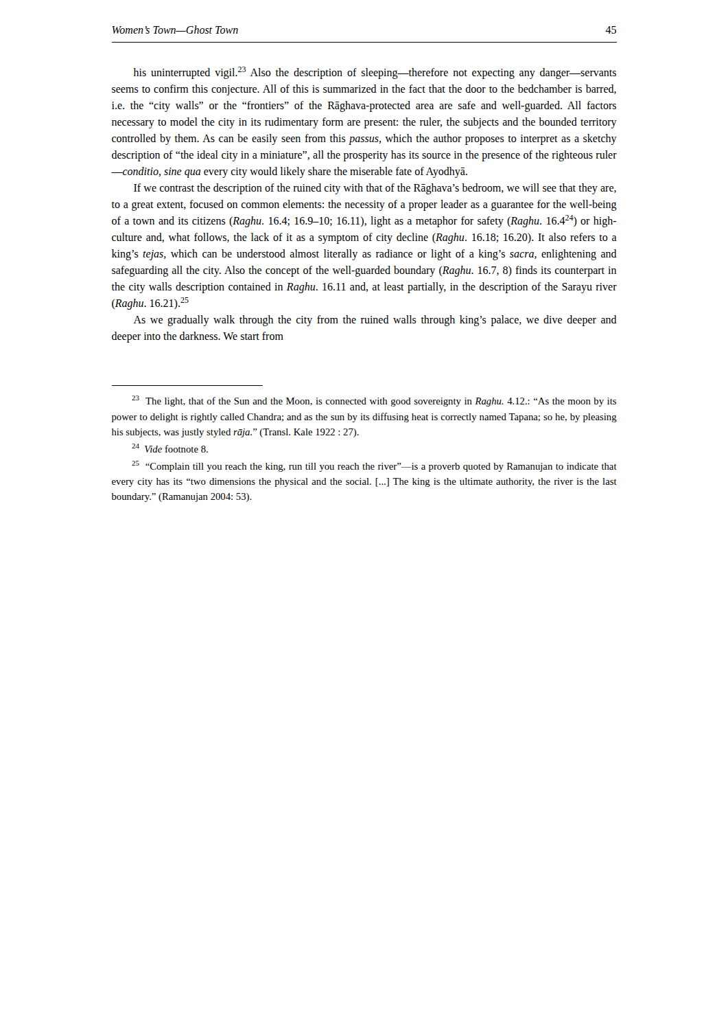Women’s Town—Ghost Town 45
his uninterrupted vigil.23 Also the description of sleeping—therefore not expecting any danger—servants seems to confirm this conjecture. All of this is summarized in the fact that the door to the bedchamber is barred, i.e. the “city walls” or the “frontiers” of the Rāghava-protected area are safe and well-guarded. All factors necessary to model the city in its rudimentary form are present: the ruler, the subjects and the bounded territory controlled by them. As can be easily seen from this passus, which the author proposes to interpret as a sketchy description of “the ideal city in a miniature”, all the prosperity has its source in the presence of the righteous ruler—conditio, sine qua every city would likely share the miserable fate of Ayodhyā.
If we contrast the description of the ruined city with that of the Rāghava’s bedroom, we will see that they are, to a great extent, focused on common elements: the necessity of a proper leader as a guarantee for the well-being of a town and its citizens (Raghu. 16.4; 16.9–10; 16.11), light as a metaphor for safety (Raghu. 16.424) or high-culture and, what follows, the lack of it as a symptom of city decline (Raghu. 16.18; 16.20). It also refers to a king’s tejas, which can be understood almost literally as radiance or light of a king’s sacra, enlightening and safeguarding all the city. Also the concept of the well-guarded boundary (Raghu. 16.7, 8) finds its counterpart in the city walls description contained in Raghu. 16.11 and, at least partially, in the description of the Sarayu river (Raghu. 16.21).25
As we gradually walk through the city from the ruined walls through king’s palace, we dive deeper and deeper into the darkness. We start from
23 The light, that of the Sun and the Moon, is connected with good sovereignty in Raghu. 4.12.: “As the moon by its power to delight is rightly called Chandra; and as the sun by its diffusing heat is correctly named Tapana; so he, by pleasing his subjects, was justly styled rāja.” (Transl. Kale 1922 : 27).
24 Vide footnote 8.
25 “Complain till you reach the king, run till you reach the river”—is a proverb quoted by Ramanujan to indicate that every city has its “two dimensions the physical and the social. [...] The king is the ultimate authority, the river is the last boundary.” (Ramanujan 2004: 53).